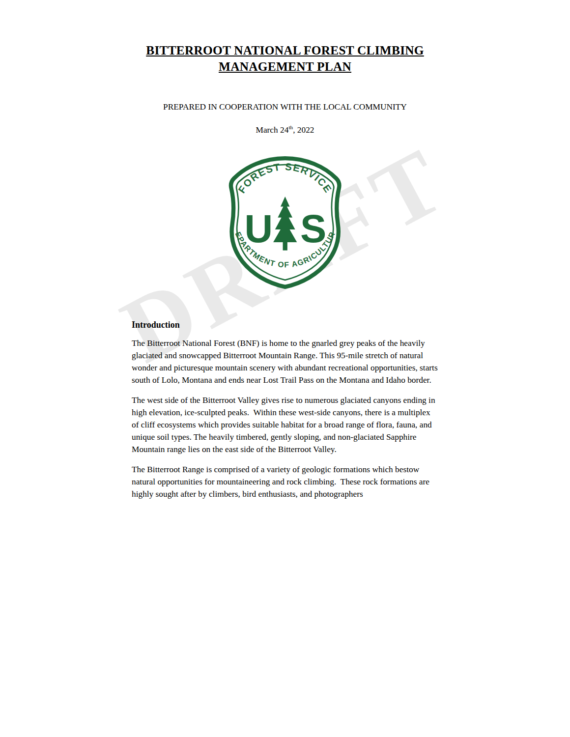DRAFT
BITTERROOT NATIONAL FOREST CLIMBING
MANAGEMENT PLAN
PREPARED IN COOPERATION WITH THE LOCAL COMMUNITY
March 24th, 2022
FOREST SERVICE DEPARTMENT OF AGRICULTURE U S
Introduction
The Bitterroot National Forest (BNF) is home to the gnarled grey peaks of the heavily glaciated and snowcapped Bitterroot Mountain Range. This 95-mile stretch of natural wonder and picturesque mountain scenery with abundant recreational opportunities, starts south of Lolo, Montana and ends near Lost Trail Pass on the Montana and Idaho border.
The west side of the Bitterroot Valley gives rise to numerous glaciated canyons ending in high elevation, ice-sculpted peaks. Within these west-side canyons, there is a multiplex of cliff ecosystems which provides suitable habitat for a broad range of flora, fauna, and unique soil types. The heavily timbered, gently sloping, and non-glaciated Sapphire Mountain range lies on the east side of the Bitterroot Valley.
The Bitterroot Range is comprised of a variety of geologic formations which bestow natural opportunities for mountaineering and rock climbing. These rock formations are highly sought after by climbers, bird enthusiasts, and photographers